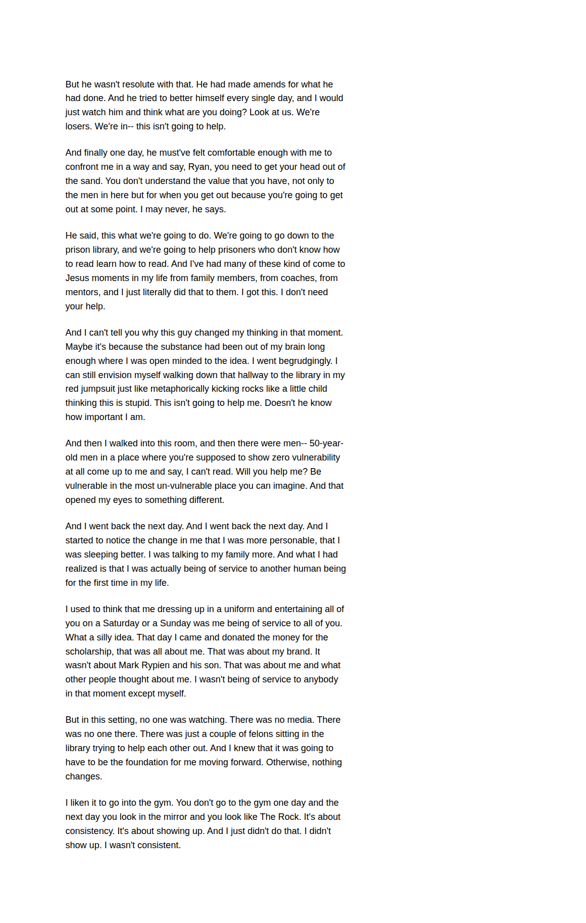But he wasn't resolute with that. He had made amends for what he had done. And he tried to better himself every single day, and I would just watch him and think what are you doing? Look at us. We're losers. We're in-- this isn't going to help.
And finally one day, he must've felt comfortable enough with me to confront me in a way and say, Ryan, you need to get your head out of the sand. You don't understand the value that you have, not only to the men in here but for when you get out because you're going to get out at some point. I may never, he says.
He said, this what we're going to do. We're going to go down to the prison library, and we're going to help prisoners who don't know how to read learn how to read. And I've had many of these kind of come to Jesus moments in my life from family members, from coaches, from mentors, and I just literally did that to them. I got this. I don't need your help.
And I can't tell you why this guy changed my thinking in that moment. Maybe it's because the substance had been out of my brain long enough where I was open minded to the idea. I went begrudgingly. I can still envision myself walking down that hallway to the library in my red jumpsuit just like metaphorically kicking rocks like a little child thinking this is stupid. This isn't going to help me. Doesn't he know how important I am.
And then I walked into this room, and then there were men-- 50-year-old men in a place where you're supposed to show zero vulnerability at all come up to me and say, I can't read. Will you help me? Be vulnerable in the most un-vulnerable place you can imagine. And that opened my eyes to something different.
And I went back the next day. And I went back the next day. And I started to notice the change in me that I was more personable, that I was sleeping better. I was talking to my family more. And what I had realized is that I was actually being of service to another human being for the first time in my life.
I used to think that me dressing up in a uniform and entertaining all of you on a Saturday or a Sunday was me being of service to all of you. What a silly idea. That day I came and donated the money for the scholarship, that was all about me. That was about my brand. It wasn't about Mark Rypien and his son. That was about me and what other people thought about me. I wasn't being of service to anybody in that moment except myself.
But in this setting, no one was watching. There was no media. There was no one there. There was just a couple of felons sitting in the library trying to help each other out. And I knew that it was going to have to be the foundation for me moving forward. Otherwise, nothing changes.
I liken it to go into the gym. You don't go to the gym one day and the next day you look in the mirror and you look like The Rock. It's about consistency. It's about showing up. And I just didn't do that. I didn't show up. I wasn't consistent.